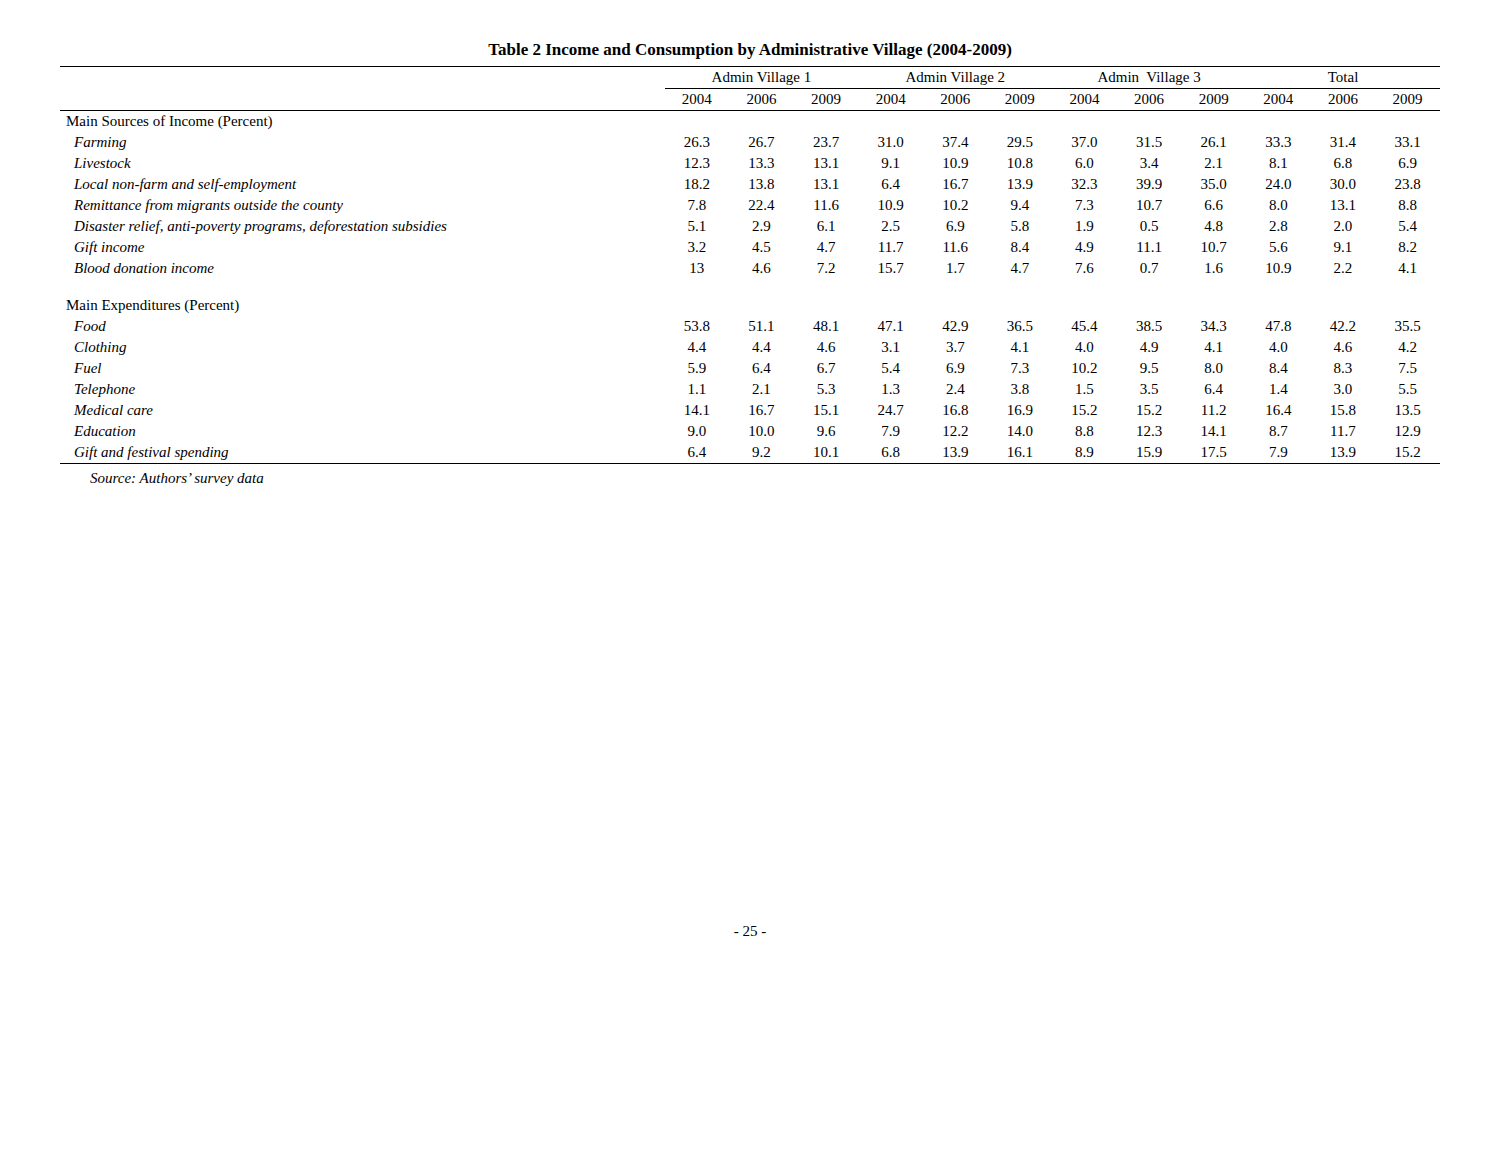Table 2 Income and Consumption by Administrative Village (2004-2009)
| | Admin Village 1 | Admin Village 2 | Admin Village 3 | Total |
| --- | --- | --- | --- | --- |
| | 2004 | 2006 | 2009 | 2004 | 2006 | 2009 | 2004 | 2006 | 2009 | 2004 | 2006 | 2009 |
| Main Sources of Income (Percent) | | | | | | | | | | | | |
| Farming | 26.3 | 26.7 | 23.7 | 31.0 | 37.4 | 29.5 | 37.0 | 31.5 | 26.1 | 33.3 | 31.4 | 33.1 |
| Livestock | 12.3 | 13.3 | 13.1 | 9.1 | 10.9 | 10.8 | 6.0 | 3.4 | 2.1 | 8.1 | 6.8 | 6.9 |
| Local non-farm and self-employment | 18.2 | 13.8 | 13.1 | 6.4 | 16.7 | 13.9 | 32.3 | 39.9 | 35.0 | 24.0 | 30.0 | 23.8 |
| Remittance from migrants outside the county | 7.8 | 22.4 | 11.6 | 10.9 | 10.2 | 9.4 | 7.3 | 10.7 | 6.6 | 8.0 | 13.1 | 8.8 |
| Disaster relief, anti-poverty programs, deforestation subsidies | 5.1 | 2.9 | 6.1 | 2.5 | 6.9 | 5.8 | 1.9 | 0.5 | 4.8 | 2.8 | 2.0 | 5.4 |
| Gift income | 3.2 | 4.5 | 4.7 | 11.7 | 11.6 | 8.4 | 4.9 | 11.1 | 10.7 | 5.6 | 9.1 | 8.2 |
| Blood donation income | 13 | 4.6 | 7.2 | 15.7 | 1.7 | 4.7 | 7.6 | 0.7 | 1.6 | 10.9 | 2.2 | 4.1 |
| Main Expenditures (Percent) | | | | | | | | | | | | |
| Food | 53.8 | 51.1 | 48.1 | 47.1 | 42.9 | 36.5 | 45.4 | 38.5 | 34.3 | 47.8 | 42.2 | 35.5 |
| Clothing | 4.4 | 4.4 | 4.6 | 3.1 | 3.7 | 4.1 | 4.0 | 4.9 | 4.1 | 4.0 | 4.6 | 4.2 |
| Fuel | 5.9 | 6.4 | 6.7 | 5.4 | 6.9 | 7.3 | 10.2 | 9.5 | 8.0 | 8.4 | 8.3 | 7.5 |
| Telephone | 1.1 | 2.1 | 5.3 | 1.3 | 2.4 | 3.8 | 1.5 | 3.5 | 6.4 | 1.4 | 3.0 | 5.5 |
| Medical care | 14.1 | 16.7 | 15.1 | 24.7 | 16.8 | 16.9 | 15.2 | 15.2 | 11.2 | 16.4 | 15.8 | 13.5 |
| Education | 9.0 | 10.0 | 9.6 | 7.9 | 12.2 | 14.0 | 8.8 | 12.3 | 14.1 | 8.7 | 11.7 | 12.9 |
| Gift and festival spending | 6.4 | 9.2 | 10.1 | 6.8 | 13.9 | 16.1 | 8.9 | 15.9 | 17.5 | 7.9 | 13.9 | 15.2 |
Source: Authors’ survey data
- 25 -